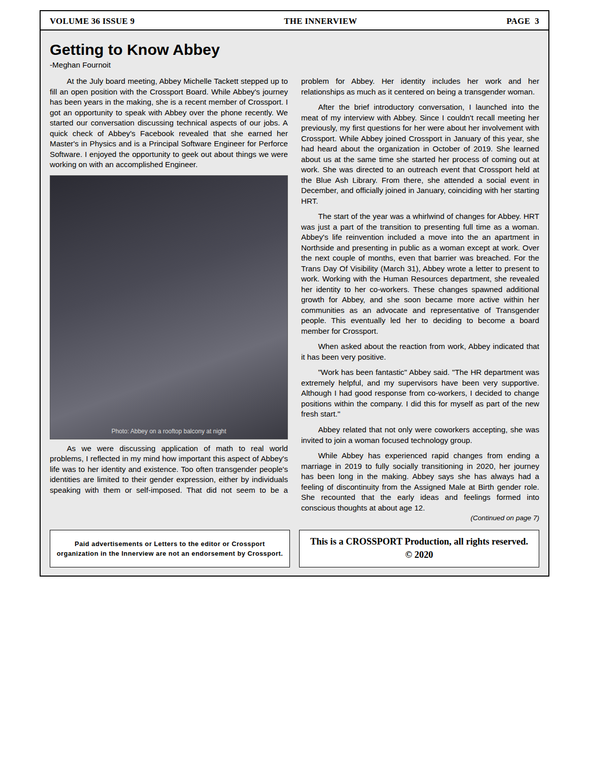VOLUME 36 ISSUE 9 THE INNERVIEW PAGE 3
Getting to Know Abbey
-Meghan Fournoit
At the July board meeting, Abbey Michelle Tackett stepped up to fill an open position with the Crossport Board. While Abbey's journey has been years in the making, she is a recent member of Crossport. I got an opportunity to speak with Abbey over the phone recently. We started our conversation discussing technical aspects of our jobs. A quick check of Abbey's Facebook revealed that she earned her Master's in Physics and is a Principal Software Engineer for Perforce Software. I enjoyed the opportunity to geek out about things we were working on with an accomplished Engineer.
Photo: Abbey on a rooftop balcony at night
As we were discussing application of math to real world problems, I reflected in my mind how important this aspect of Abbey's life was to her identity and existence. Too often transgender people's identities are limited to their gender expression, either by individuals speaking with them or self-imposed. That did not seem to be a problem for Abbey. Her identity includes her work and her relationships as much as it centered on being a transgender woman.
After the brief introductory conversation, I launched into the meat of my interview with Abbey. Since I couldn't recall meeting her previously, my first questions for her were about her involvement with Crossport. While Abbey joined Crossport in January of this year, she had heard about the organization in October of 2019. She learned about us at the same time she started her process of coming out at work. She was directed to an outreach event that Crossport held at the Blue Ash Library. From there, she attended a social event in December, and officially joined in January, coinciding with her starting HRT.
The start of the year was a whirlwind of changes for Abbey. HRT was just a part of the transition to presenting full time as a woman. Abbey's life reinvention included a move into the an apartment in Northside and presenting in public as a woman except at work. Over the next couple of months, even that barrier was breached. For the Trans Day Of Visibility (March 31), Abbey wrote a letter to present to work. Working with the Human Resources department, she revealed her identity to her co-workers. These changes spawned additional growth for Abbey, and she soon became more active within her communities as an advocate and representative of Transgender people. This eventually led her to deciding to become a board member for Crossport.
When asked about the reaction from work, Abbey indicated that it has been very positive.
"Work has been fantastic" Abbey said. "The HR department was extremely helpful, and my supervisors have been very supportive. Although I had good response from co-workers, I decided to change positions within the company. I did this for myself as part of the new fresh start."
Abbey related that not only were coworkers accepting, she was invited to join a woman focused technology group.
While Abbey has experienced rapid changes from ending a marriage in 2019 to fully socially transitioning in 2020, her journey has been long in the making. Abbey says she has always had a feeling of discontinuity from the Assigned Male at Birth gender role. She recounted that the early ideas and feelings formed into conscious thoughts at about age 12.
(Continued on page 7)
Paid advertisements or Letters to the editor or Crossport organization in the Innerview are not an endorsement by Crossport.
This is a CROSSPORT Production, all rights reserved. © 2020